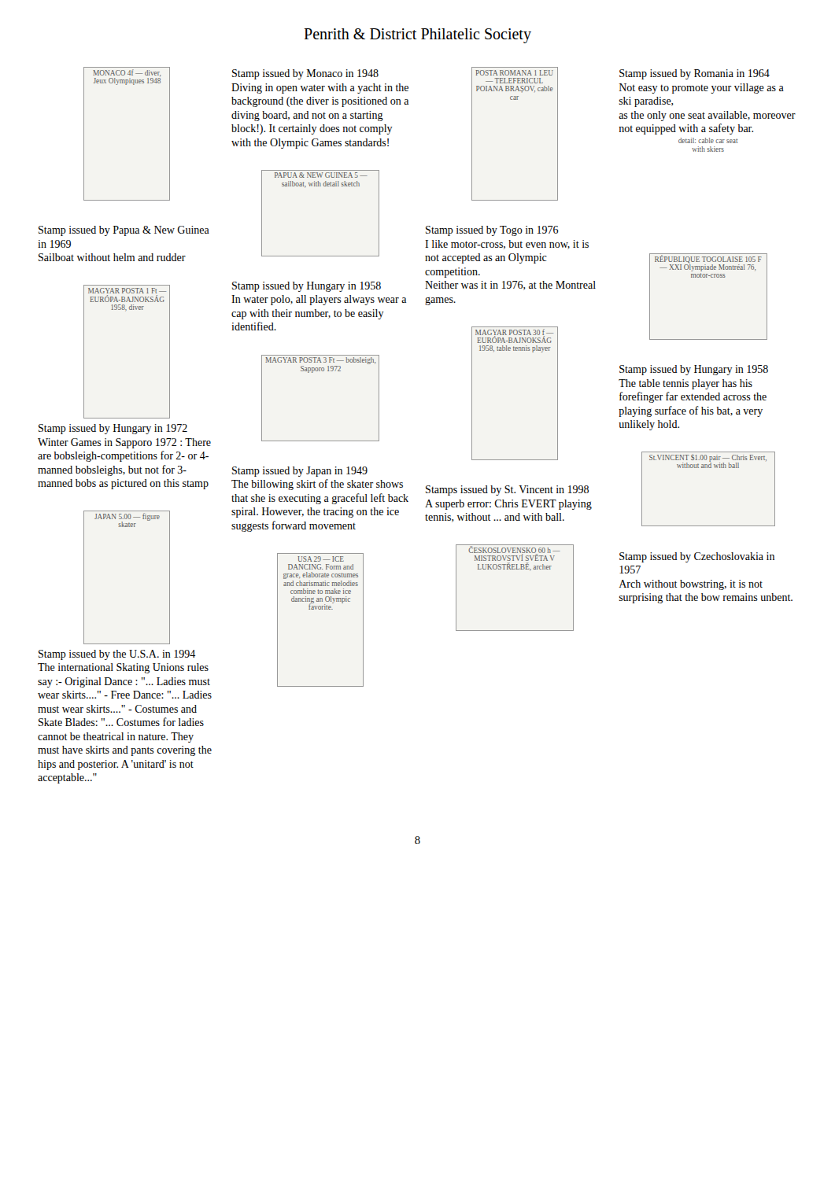Penrith & District Philatelic Society
MONACO 4f — diver, Jeux Olympiques 1948
Stamp issued by Papua & New Guinea in 1969 Sailboat without helm and rudder
MAGYAR POSTA 1 Ft — EURÓPA-BAJNOKSÁG 1958, diver
Stamp issued by Hungary in 1972 Winter Games in Sapporo 1972 : There are bobsleigh-competitions for 2- or 4-manned bobsleighs, but not for 3-manned bobs as pictured on this stamp
JAPAN 5.00 — figure skater
Stamp issued by the U.S.A. in 1994 The international Skating Unions rules say :- Original Dance : "... Ladies must wear skirts...." - Free Dance: "... Ladies must wear skirts...." - Costumes and Skate Blades: "... Costumes for ladies cannot be theatrical in nature. They must have skirts and pants covering the hips and posterior. A 'unitard' is not acceptable..."
Stamp issued by Monaco in 1948 Diving in open water with a yacht in the background (the diver is positioned on a diving board, and not on a starting block!). It certainly does not comply with the Olympic Games standards!
PAPUA & NEW GUINEA 5 — sailboat, with detail sketch
Stamp issued by Hungary in 1958 In water polo, all players always wear a cap with their number, to be easily identified.
MAGYAR POSTA 3 Ft — bobsleigh, Sapporo 1972
Stamp issued by Japan in 1949 The billowing skirt of the skater shows that she is executing a graceful left back spiral. However, the tracing on the ice suggests forward movement
USA 29 — ICE DANCING. Form and grace, elaborate costumes and charismatic melodies combine to make ice dancing an Olympic favorite.
POSTA ROMANA 1 LEU — TELEFERICUL POIANA BRAȘOV, cable car
Stamp issued by Togo in 1976 I like motor-cross, but even now, it is not accepted as an Olympic competition.
Neither was it in 1976, at the Montreal games.
MAGYAR POSTA 30 f — EURÓPA-BAJNOKSÁG 1958, table tennis player
Stamps issued by St. Vincent in 1998 A superb error: Chris EVERT playing tennis, without ... and with ball.
ČESKOSLOVENSKO 60 h — MISTROVSTVÍ SVĚTA V LUKOSTŘELBĚ, archer
Stamp issued by Romania in 1964 Not easy to promote your village as a ski paradise,
as the only one seat available, moreover not equipped with a safety bar.
detail: cable car seat with skiers
RÉPUBLIQUE TOGOLAISE 105 F — XXI Olympiade Montréal 76, motor-cross
Stamp issued by Hungary in 1958 The table tennis player has his forefinger far extended across the playing surface of his bat, a very unlikely hold.
St.VINCENT $1.00 pair — Chris Evert, without and with ball
Stamp issued by Czechoslovakia in 1957 Arch without bowstring, it is not surprising that the bow remains unbent.
8